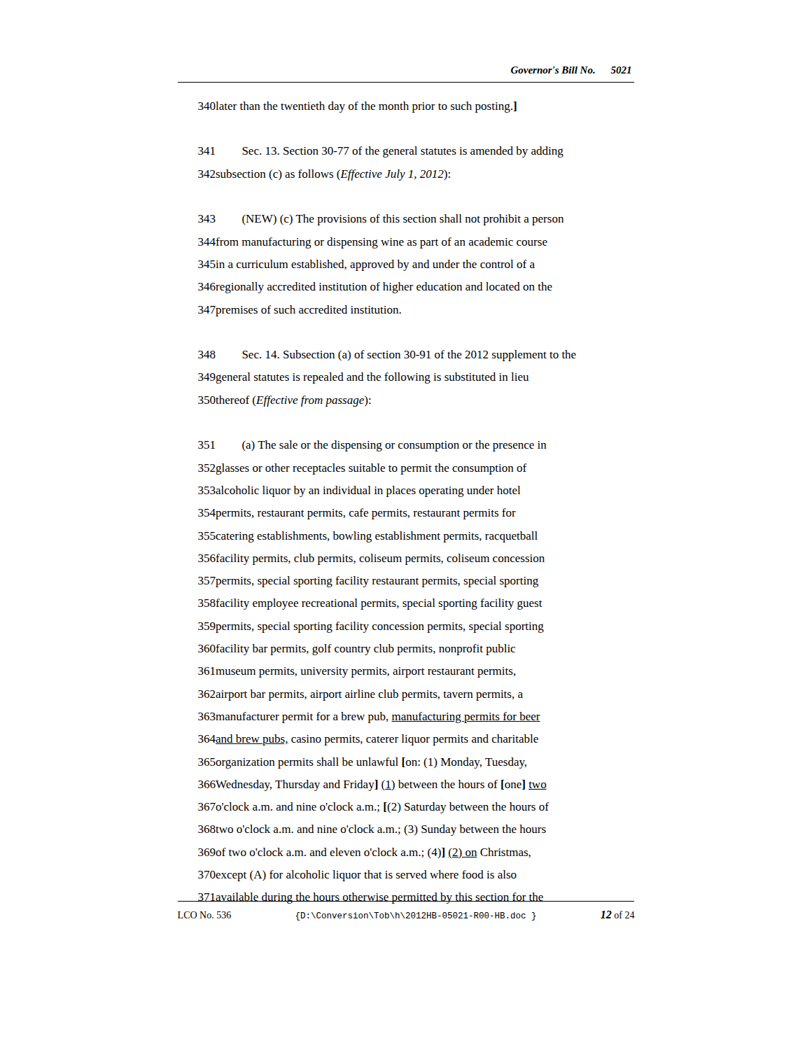Governor's Bill No. 5021
| 340 | later than the twentieth day of the month prior to such posting. ] |
| 341 | Sec. 13. Section 30-77 of the general statutes is amended by adding |
| 342 | subsection (c) as follows ( Effective July 1, 2012 ): |
| 343 | (NEW) (c) The provisions of this section shall not prohibit a person |
| 344 | from manufacturing or dispensing wine as part of an academic course |
| 345 | in a curriculum established, approved by and under the control of a |
| 346 | regionally accredited institution of higher education and located on the |
| 347 | premises of such accredited institution. |
| 348 | Sec. 14. Subsection (a) of section 30-91 of the 2012 supplement to the |
| 349 | general statutes is repealed and the following is substituted in lieu |
| 350 | thereof ( Effective from passage ): |
| 351 | (a) The sale or the dispensing or consumption or the presence in |
| 352 | glasses or other receptacles suitable to permit the consumption of |
| 353 | alcoholic liquor by an individual in places operating under hotel |
| 354 | permits, restaurant permits, cafe permits, restaurant permits for |
| 355 | catering establishments, bowling establishment permits, racquetball |
| 356 | facility permits, club permits, coliseum permits, coliseum concession |
| 357 | permits, special sporting facility restaurant permits, special sporting |
| 358 | facility employee recreational permits, special sporting facility guest |
| 359 | permits, special sporting facility concession permits, special sporting |
| 360 | facility bar permits, golf country club permits, nonprofit public |
| 361 | museum permits, university permits, airport restaurant permits, |
| 362 | airport bar permits, airport airline club permits, tavern permits, a |
| 363 | manufacturer permit for a brew pub, manufacturing permits for beer |
| 364 | and brew pubs, casino permits, caterer liquor permits and charitable |
| 365 | organization permits shall be unlawful [ on: (1) Monday, Tuesday, |
| 366 | Wednesday, Thursday and Friday ] (1) between the hours of [ one ] two |
| 367 | o'clock a.m. and nine o'clock a.m.; [ (2) Saturday between the hours of |
| 368 | two o'clock a.m. and nine o'clock a.m.; (3) Sunday between the hours |
| 369 | of two o'clock a.m. and eleven o'clock a.m.; (4) ] (2) on Christmas, |
| 370 | except (A) for alcoholic liquor that is served where food is also |
| 371 | available during the hours otherwise permitted by this section for the |
LCO No. 536
{D:\Conversion\Tob\h\2012HB-05021-R00-HB.doc }
12 of 24